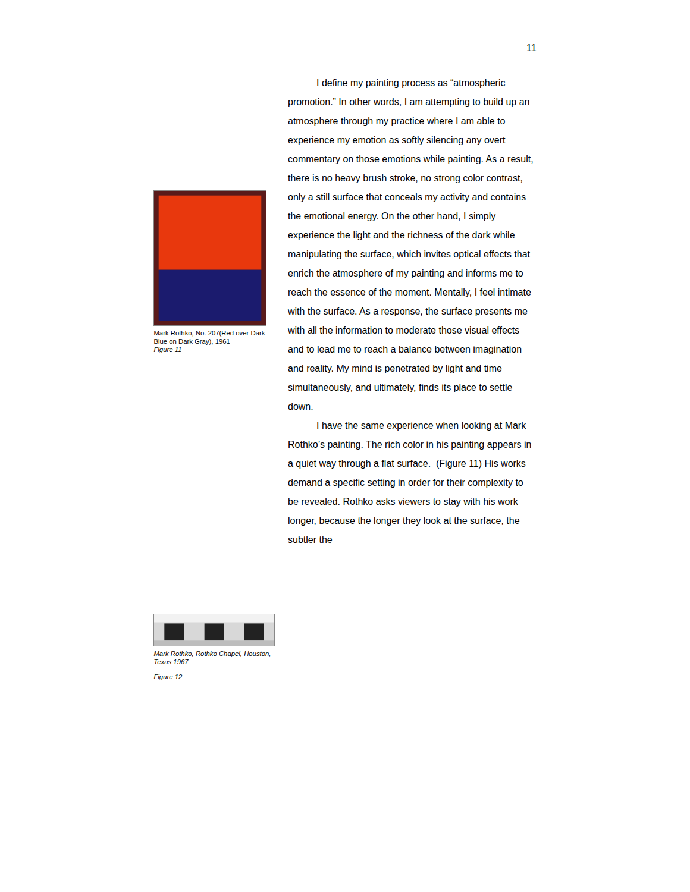11
Mark Rothko, No. 207(Red over Dark Blue on Dark Gray), 1961
Figure 11
Mark Rothko, Rothko Chapel, Houston, Texas 1967
Figure 12
I define my painting process as “atmospheric promotion.” In other words, I am attempting to build up an atmosphere through my practice where I am able to experience my emotion as softly silencing any overt commentary on those emotions while painting. As a result, there is no heavy brush stroke, no strong color contrast, only a still surface that conceals my activity and contains the emotional energy. On the other hand, I simply experience the light and the richness of the dark while manipulating the surface, which invites optical effects that enrich the atmosphere of my painting and informs me to reach the essence of the moment. Mentally, I feel intimate with the surface. As a response, the surface presents me with all the information to moderate those visual effects and to lead me to reach a balance between imagination and reality. My mind is penetrated by light and time simultaneously, and ultimately, finds its place to settle down.
I have the same experience when looking at Mark Rothko’s painting. The rich color in his painting appears in a quiet way through a flat surface. (Figure 11) His works demand a specific setting in order for their complexity to be revealed. Rothko asks viewers to stay with his work longer, because the longer they look at the surface, the subtler the